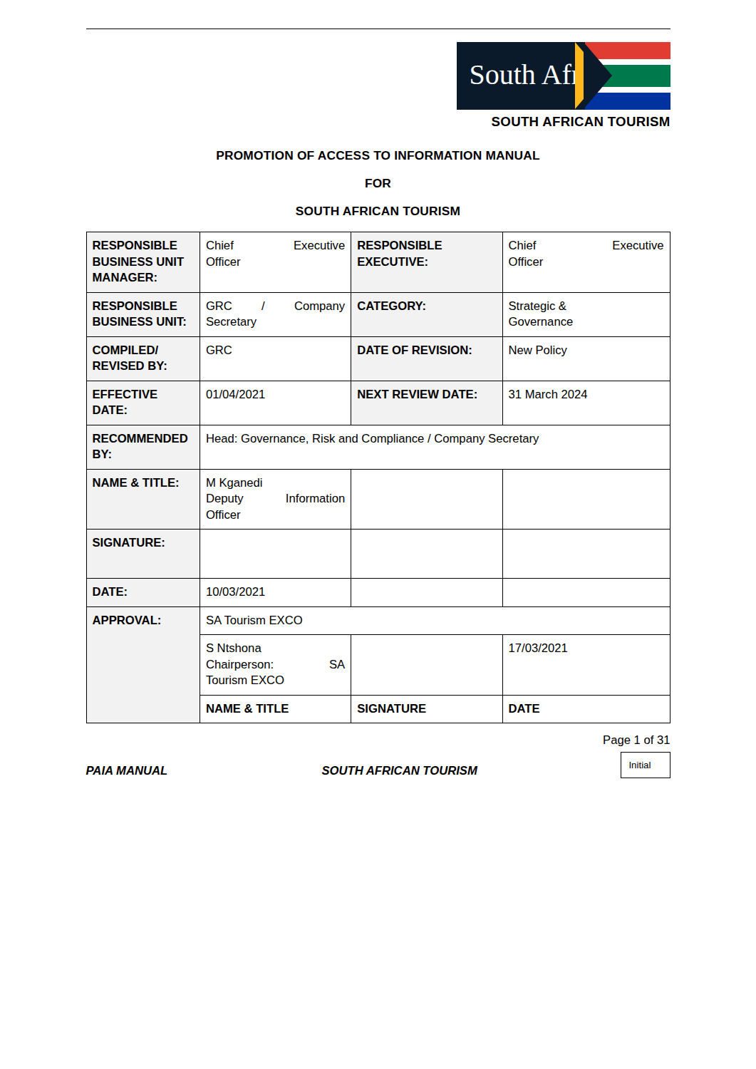South Africa
SOUTH AFRICAN TOURISM
PROMOTION OF ACCESS TO INFORMATION MANUAL FOR SOUTH AFRICAN TOURISM
| RESPONSIBLE BUSINESS UNIT MANAGER: | Chief Executive Officer | RESPONSIBLE EXECUTIVE: | Chief Executive Officer |
| RESPONSIBLE BUSINESS UNIT: | GRC / Company Secretary | CATEGORY: | Strategic & Governance |
| COMPILED/ REVISED BY: | GRC | DATE OF REVISION: | New Policy |
| EFFECTIVE DATE: | 01/04/2021 | NEXT REVIEW DATE: | 31 March 2024 |
| RECOMMENDED BY: | Head: Governance, Risk and Compliance / Company Secretary |
| NAME & TITLE: | M Kganedi Deputy Information Officer | | |
| SIGNATURE: | | | |
| DATE: | 10/03/2021 | | |
| APPROVAL: | SA Tourism EXCO |
| S Ntshona Chairperson: SA Tourism EXCO | | 17/03/2021 |
| NAME & TITLE | SIGNATURE | DATE |
PAIA MANUAL
SOUTH AFRICAN TOURISM
Page 1 of 31
Initial